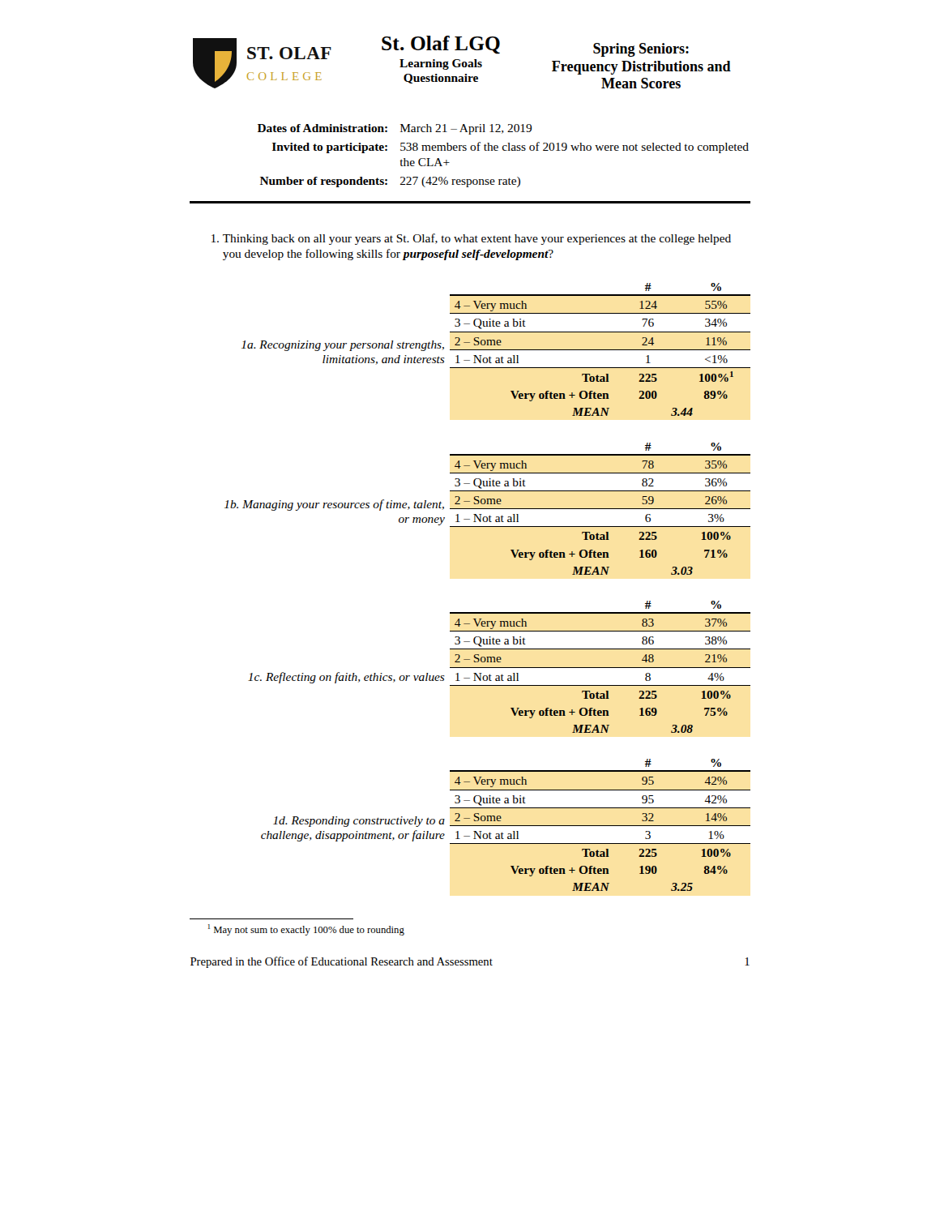ST. OLAF COLLEGE
St. Olaf LGQ
Learning Goals
Questionnaire
Spring Seniors:
Frequency Distributions and Mean Scores
| Dates of Administration: | March 21 – April 12, 2019 |
| Invited to participate: | 538 members of the class of 2019 who were not selected to completed the CLA+ |
| Number of respondents: | 227 (42% response rate) |
Thinking back on all your years at St. Olaf, to what extent have your experiences at the college helped you develop the following skills for purposeful self-development?
| | | # | % |
| 1a. Recognizing your personal strengths, limitations, and interests | 4 – Very much | 124 | 55% |
| 3 – Quite a bit | 76 | 34% |
| 2 – Some | 24 | 11% |
| 1 – Not at all | 1 | <1% |
| | Total | 225 | 100% 1 |
| | Very often + Often | 200 | 89% |
| | MEAN | 3.44 |
| | | # | % |
| 1b. Managing your resources of time, talent, or money | 4 – Very much | 78 | 35% |
| 3 – Quite a bit | 82 | 36% |
| 2 – Some | 59 | 26% |
| 1 – Not at all | 6 | 3% |
| | Total | 225 | 100% |
| | Very often + Often | 160 | 71% |
| | MEAN | 3.03 |
| | | # | % |
| 1c. Reflecting on faith, ethics, or values | 4 – Very much | 83 | 37% |
| 3 – Quite a bit | 86 | 38% |
| 2 – Some | 48 | 21% |
| 1 – Not at all | 8 | 4% |
| | Total | 225 | 100% |
| | Very often + Often | 169 | 75% |
| | MEAN | 3.08 |
| | | # | % |
| 1d. Responding constructively to a challenge, disappointment, or failure | 4 – Very much | 95 | 42% |
| 3 – Quite a bit | 95 | 42% |
| 2 – Some | 32 | 14% |
| 1 – Not at all | 3 | 1% |
| | Total | 225 | 100% |
| | Very often + Often | 190 | 84% |
| | MEAN | 3.25 |
1 May not sum to exactly 100% due to rounding
Prepared in the Office of Educational Research and Assessment 1